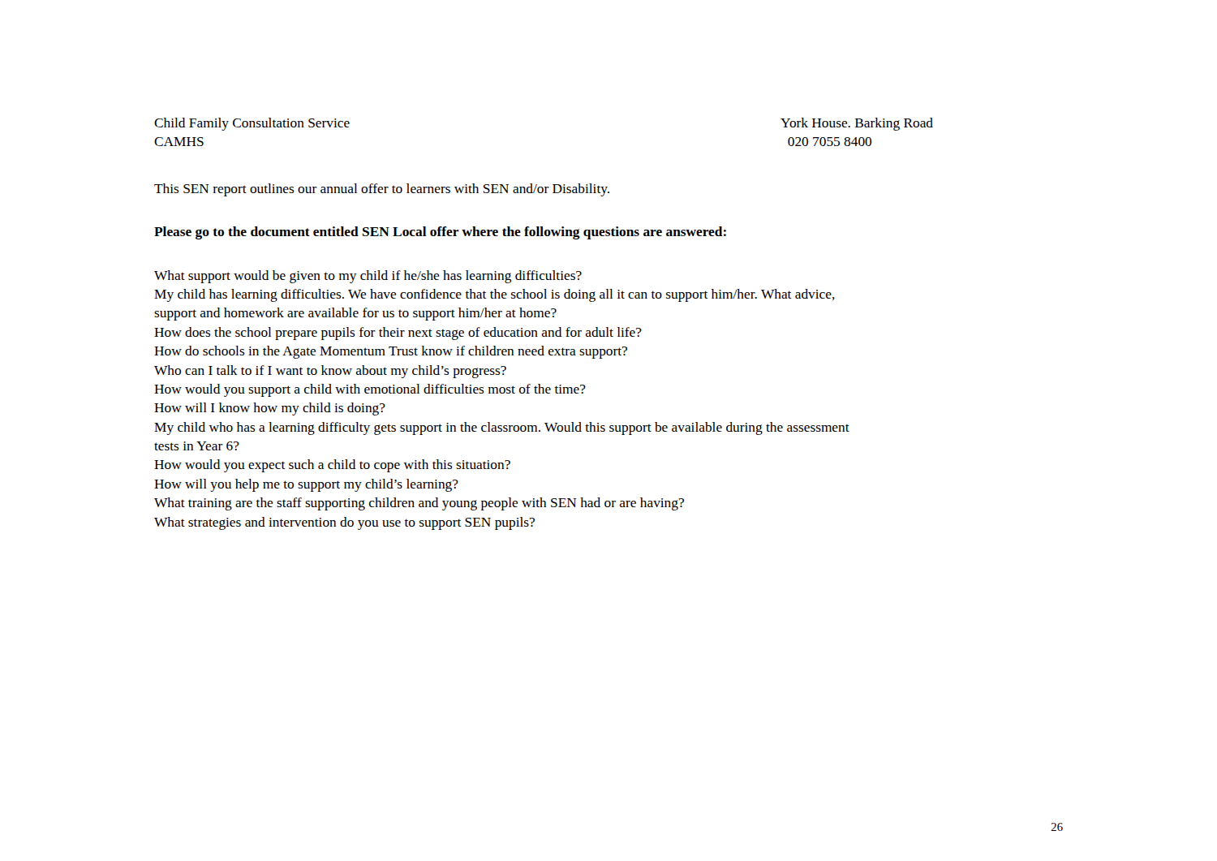Child Family Consultation Service
CAMHS
York House. Barking Road
020 7055 8400
This SEN report outlines our annual offer to learners with SEN and/or Disability.
Please go to the document entitled SEN Local offer where the following questions are answered:
What support would be given to my child if he/she has learning difficulties?
My child has learning difficulties. We have confidence that the school is doing all it can to support him/her. What advice,
support and homework are available for us to support him/her at home?
How does the school prepare pupils for their next stage of education and for adult life?
How do schools in the Agate Momentum Trust know if children need extra support?
Who can I talk to if I want to know about my child’s progress?
How would you support a child with emotional difficulties most of the time?
How will I know how my child is doing?
My child who has a learning difficulty gets support in the classroom. Would this support be available during the assessment
tests in Year 6?
How would you expect such a child to cope with this situation?
How will you help me to support my child’s learning?
What training are the staff supporting children and young people with SEN had or are having?
What strategies and intervention do you use to support SEN pupils?
26